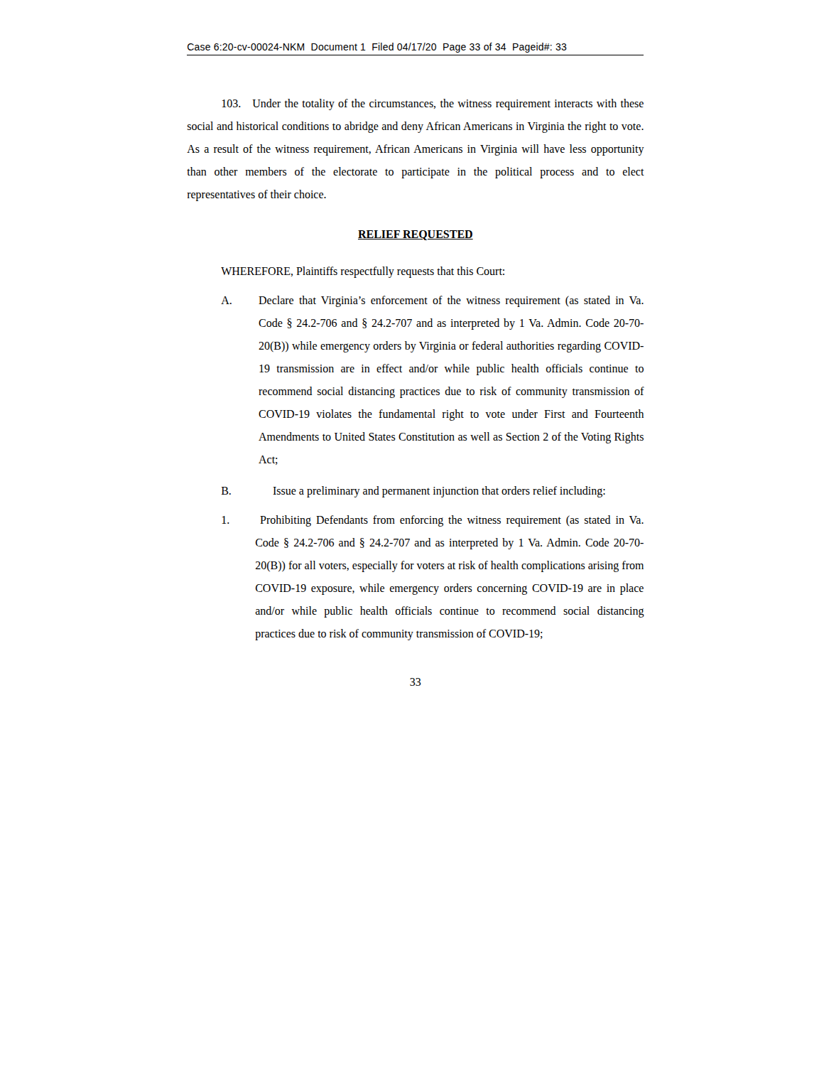Case 6:20-cv-00024-NKM Document 1 Filed 04/17/20 Page 33 of 34 Pageid#: 33
103. Under the totality of the circumstances, the witness requirement interacts with these social and historical conditions to abridge and deny African Americans in Virginia the right to vote. As a result of the witness requirement, African Americans in Virginia will have less opportunity than other members of the electorate to participate in the political process and to elect representatives of their choice.
RELIEF REQUESTED
WHEREFORE, Plaintiffs respectfully requests that this Court:
A. Declare that Virginia’s enforcement of the witness requirement (as stated in Va. Code § 24.2-706 and § 24.2-707 and as interpreted by 1 Va. Admin. Code 20-70-20(B)) while emergency orders by Virginia or federal authorities regarding COVID-19 transmission are in effect and/or while public health officials continue to recommend social distancing practices due to risk of community transmission of COVID-19 violates the fundamental right to vote under First and Fourteenth Amendments to United States Constitution as well as Section 2 of the Voting Rights Act;
B. Issue a preliminary and permanent injunction that orders relief including:
1. Prohibiting Defendants from enforcing the witness requirement (as stated in Va. Code § 24.2-706 and § 24.2-707 and as interpreted by 1 Va. Admin. Code 20-70-20(B)) for all voters, especially for voters at risk of health complications arising from COVID-19 exposure, while emergency orders concerning COVID-19 are in place and/or while public health officials continue to recommend social distancing practices due to risk of community transmission of COVID-19;
33